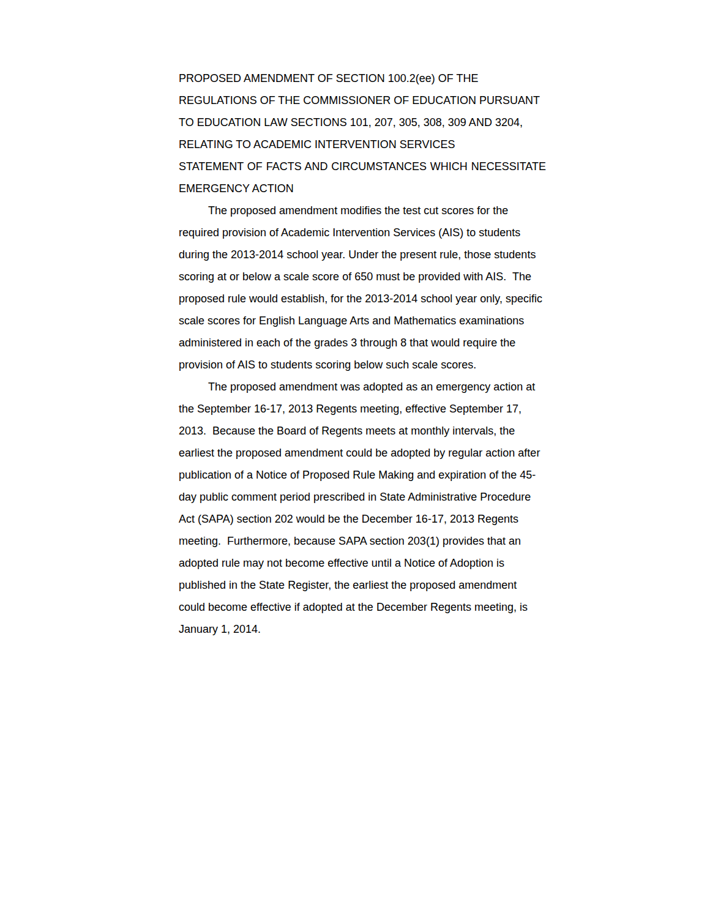PROPOSED AMENDMENT OF SECTION 100.2(ee) OF THE REGULATIONS OF THE COMMISSIONER OF EDUCATION PURSUANT TO EDUCATION LAW SECTIONS 101, 207, 305, 308, 309 AND 3204, RELATING TO ACADEMIC INTERVENTION SERVICES
STATEMENT OF FACTS AND CIRCUMSTANCES WHICH NECESSITATE EMERGENCY ACTION
The proposed amendment modifies the test cut scores for the required provision of Academic Intervention Services (AIS) to students during the 2013-2014 school year. Under the present rule, those students scoring at or below a scale score of 650 must be provided with AIS. The proposed rule would establish, for the 2013-2014 school year only, specific scale scores for English Language Arts and Mathematics examinations administered in each of the grades 3 through 8 that would require the provision of AIS to students scoring below such scale scores.
The proposed amendment was adopted as an emergency action at the September 16-17, 2013 Regents meeting, effective September 17, 2013. Because the Board of Regents meets at monthly intervals, the earliest the proposed amendment could be adopted by regular action after publication of a Notice of Proposed Rule Making and expiration of the 45-day public comment period prescribed in State Administrative Procedure Act (SAPA) section 202 would be the December 16-17, 2013 Regents meeting. Furthermore, because SAPA section 203(1) provides that an adopted rule may not become effective until a Notice of Adoption is published in the State Register, the earliest the proposed amendment could become effective if adopted at the December Regents meeting, is January 1, 2014.